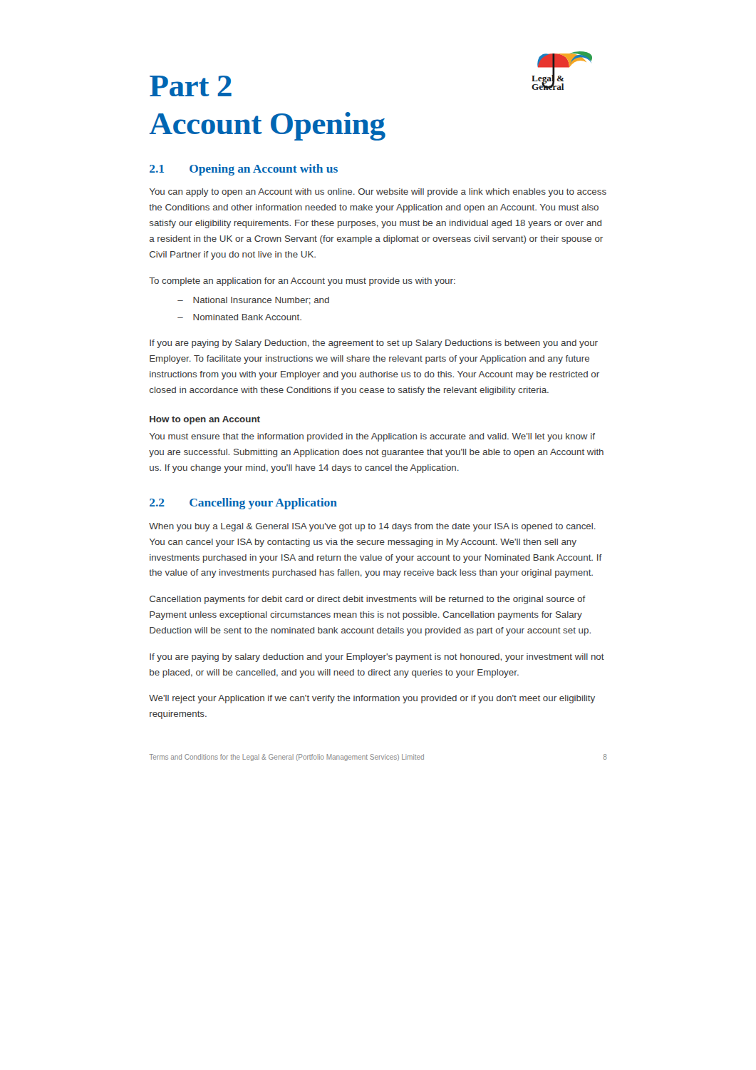Legal & General
Part 2
Account Opening
2.1 Opening an Account with us
You can apply to open an Account with us online. Our website will provide a link which enables you to access the Conditions and other information needed to make your Application and open an Account. You must also satisfy our eligibility requirements. For these purposes, you must be an individual aged 18 years or over and a resident in the UK or a Crown Servant (for example a diplomat or overseas civil servant) or their spouse or Civil Partner if you do not live in the UK.
To complete an application for an Account you must provide us with your:
National Insurance Number; and
Nominated Bank Account.
If you are paying by Salary Deduction, the agreement to set up Salary Deductions is between you and your Employer. To facilitate your instructions we will share the relevant parts of your Application and any future instructions from you with your Employer and you authorise us to do this. Your Account may be restricted or closed in accordance with these Conditions if you cease to satisfy the relevant eligibility criteria.
How to open an Account
You must ensure that the information provided in the Application is accurate and valid. We'll let you know if you are successful. Submitting an Application does not guarantee that you'll be able to open an Account with us. If you change your mind, you'll have 14 days to cancel the Application.
2.2 Cancelling your Application
When you buy a Legal & General ISA you've got up to 14 days from the date your ISA is opened to cancel. You can cancel your ISA by contacting us via the secure messaging in My Account. We'll then sell any investments purchased in your ISA and return the value of your account to your Nominated Bank Account. If the value of any investments purchased has fallen, you may receive back less than your original payment.
Cancellation payments for debit card or direct debit investments will be returned to the original source of Payment unless exceptional circumstances mean this is not possible. Cancellation payments for Salary Deduction will be sent to the nominated bank account details you provided as part of your account set up.
If you are paying by salary deduction and your Employer's payment is not honoured, your investment will not be placed, or will be cancelled, and you will need to direct any queries to your Employer.
We'll reject your Application if we can't verify the information you provided or if you don't meet our eligibility requirements.
Terms and Conditions for the Legal & General (Portfolio Management Services) Limited 8